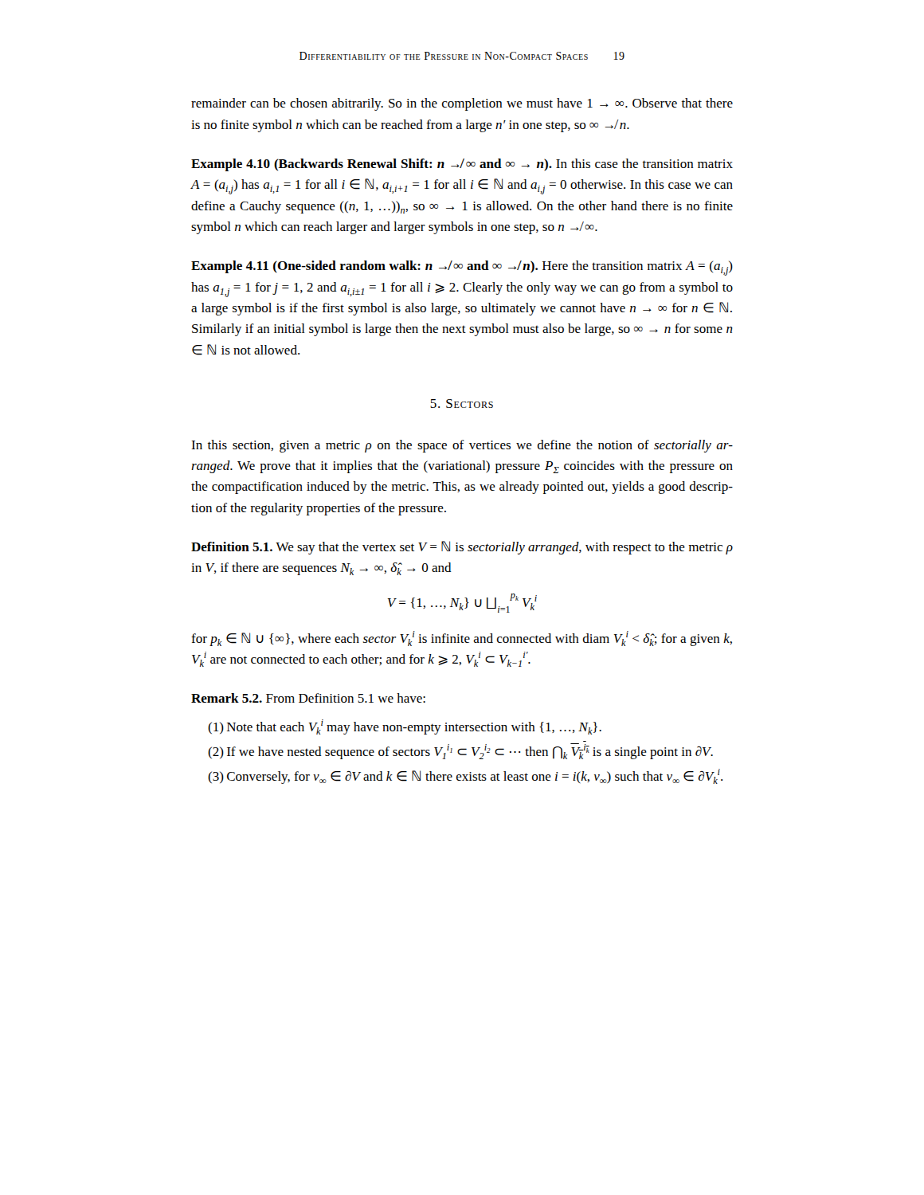Differentiability of the Pressure in Non-Compact Spaces 19
remainder can be chosen abitrarily. So in the completion we must have 1 → ∞. Observe that there is no finite symbol n which can be reached from a large n′ in one step, so ∞ ↛ n.
Example 4.10 (Backwards Renewal Shift: n ↛ ∞ and ∞ → n). In this case the transition matrix A = (ai,j) has ai,1 = 1 for all i ∈ ℕ, ai,i+1 = 1 for all i ∈ ℕ and ai,j = 0 otherwise. In this case we can define a Cauchy sequence ((n, 1, …))n, so ∞ → 1 is allowed. On the other hand there is no finite symbol n which can reach larger and larger symbols in one step, so n ↛ ∞.
Example 4.11 (One-sided random walk: n ↛ ∞ and ∞ ↛ n). Here the transition matrix A = (ai,j) has a1,j = 1 for j = 1, 2 and ai,i±1 = 1 for all i ⩾ 2. Clearly the only way we can go from a symbol to a large symbol is if the first symbol is also large, so ultimately we cannot have n → ∞ for n ∈ ℕ. Similarly if an initial symbol is large then the next symbol must also be large, so ∞ → n for some n ∈ ℕ is not allowed.
5. Sectors
In this section, given a metric ρ on the space of vertices we define the notion of sectorially arranged. We prove that it implies that the (variational) pressure PΣ coincides with the pressure on the compactification induced by the metric. This, as we already pointed out, yields a good description of the regularity properties of the pressure.
Definition 5.1. We say that the vertex set V = ℕ is sectorially arranged, with respect to the metric ρ in V, if there are sequences Nk → ∞, δ̂k → 0 and
V = {1, …, Nk} ∪ ⨆i=1pk Vki
for pk ∈ ℕ ∪ {∞}, where each sector Vki is infinite and connected with diam Vki < δ̂k; for a given k, Vki are not connected to each other; and for k ⩾ 2, Vki ⊂ Vk−1i′.
Remark 5.2. From Definition 5.1 we have:
Note that each Vki may have non-empty intersection with {1, …, Nk}.
If we have nested sequence of sectors V1i1 ⊂ V2i2 ⊂ ⋯ then ⋂k Vkik is a single point in ∂V.
Conversely, for v∞ ∈ ∂V and k ∈ ℕ there exists at least one i = i(k, v∞) such that v∞ ∈ ∂Vki.